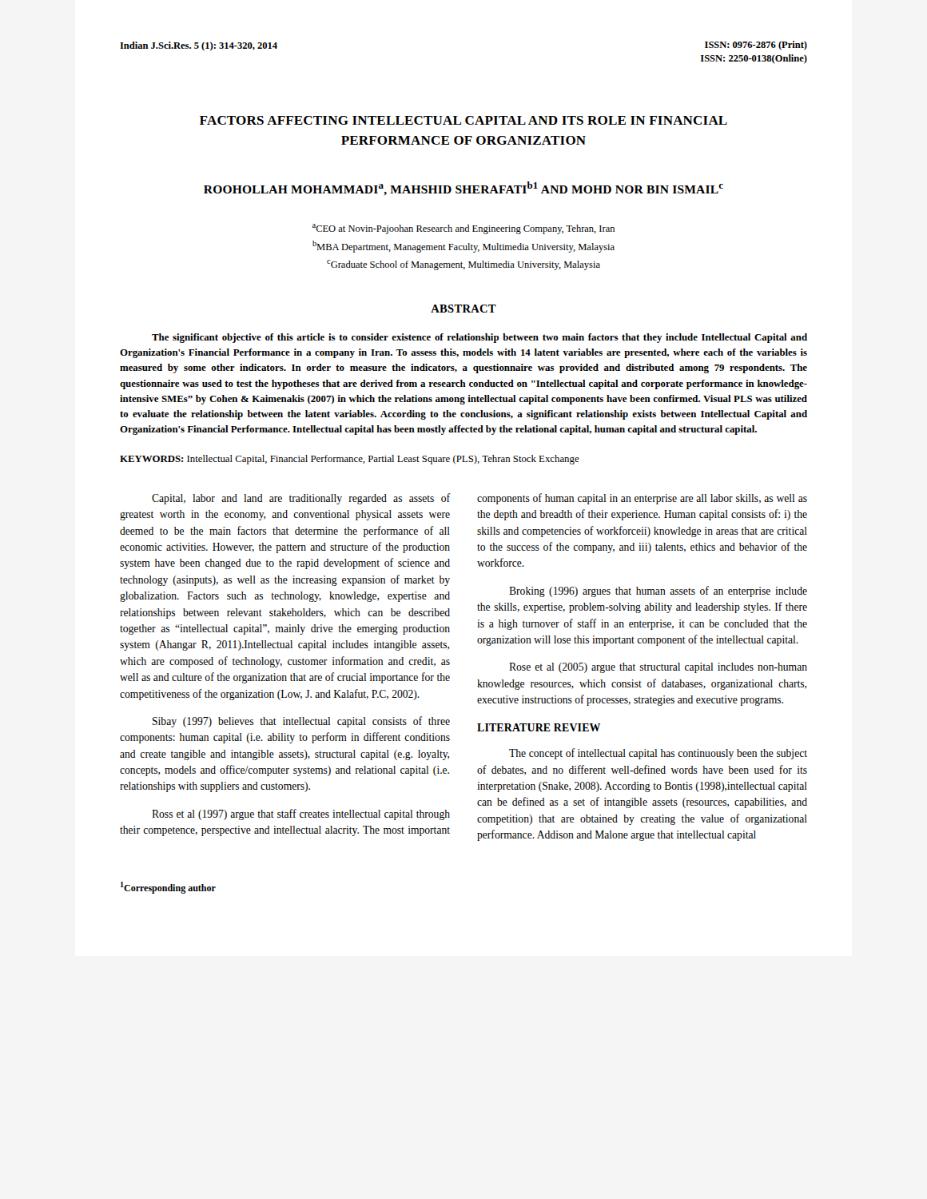Indian J.Sci.Res. 5 (1): 314-320, 2014
ISSN: 0976-2876 (Print)
ISSN: 2250-0138(Online)
FACTORS AFFECTING INTELLECTUAL CAPITAL AND ITS ROLE IN FINANCIAL
PERFORMANCE OF ORGANIZATION
ROOHOLLAH MOHAMMADIa, MAHSHID SHERAFATIb1 AND MOHD NOR BIN ISMAILc
aCEO at Novin-Pajoohan Research and Engineering Company, Tehran, Iran
bMBA Department, Management Faculty, Multimedia University, Malaysia
cGraduate School of Management, Multimedia University, Malaysia
ABSTRACT
The significant objective of this article is to consider existence of relationship between two main factors that they include Intellectual Capital and Organization's Financial Performance in a company in Iran. To assess this, models with 14 latent variables are presented, where each of the variables is measured by some other indicators. In order to measure the indicators, a questionnaire was provided and distributed among 79 respondents. The questionnaire was used to test the hypotheses that are derived from a research conducted on "Intellectual capital and corporate performance in knowledge-intensive SMEs” by Cohen & Kaimenakis (2007) in which the relations among intellectual capital components have been confirmed. Visual PLS was utilized to evaluate the relationship between the latent variables. According to the conclusions, a significant relationship exists between Intellectual Capital and Organization's Financial Performance. Intellectual capital has been mostly affected by the relational capital, human capital and structural capital.
KEYWORDS: Intellectual Capital, Financial Performance, Partial Least Square (PLS), Tehran Stock Exchange
Capital, labor and land are traditionally regarded as assets of greatest worth in the economy, and conventional physical assets were deemed to be the main factors that determine the performance of all economic activities. However, the pattern and structure of the production system have been changed due to the rapid development of science and technology (asinputs), as well as the increasing expansion of market by globalization. Factors such as technology, knowledge, expertise and relationships between relevant stakeholders, which can be described together as “intellectual capital”, mainly drive the emerging production system (Ahangar R, 2011).Intellectual capital includes intangible assets, which are composed of technology, customer information and credit, as well as and culture of the organization that are of crucial importance for the competitiveness of the organization (Low, J. and Kalafut, P.C, 2002).
Sibay (1997) believes that intellectual capital consists of three components: human capital (i.e. ability to perform in different conditions and create tangible and intangible assets), structural capital (e.g. loyalty, concepts, models and office/computer systems) and relational capital (i.e. relationships with suppliers and customers).
Ross et al (1997) argue that staff creates intellectual capital through their competence, perspective and intellectual alacrity. The most important components of human capital in an enterprise are all labor skills, as well as the depth and breadth of their experience. Human capital consists of: i) the skills and competencies of workforceii) knowledge in areas that are critical to the success of the company, and iii) talents, ethics and behavior of the workforce.
Broking (1996) argues that human assets of an enterprise include the skills, expertise, problem-solving ability and leadership styles. If there is a high turnover of staff in an enterprise, it can be concluded that the organization will lose this important component of the intellectual capital.
Rose et al (2005) argue that structural capital includes non-human knowledge resources, which consist of databases, organizational charts, executive instructions of processes, strategies and executive programs.
LITERATURE REVIEW
The concept of intellectual capital has continuously been the subject of debates, and no different well-defined words have been used for its interpretation (Snake, 2008). According to Bontis (1998),intellectual capital can be defined as a set of intangible assets (resources, capabilities, and competition) that are obtained by creating the value of organizational performance. Addison and Malone argue that intellectual capital
1Corresponding author